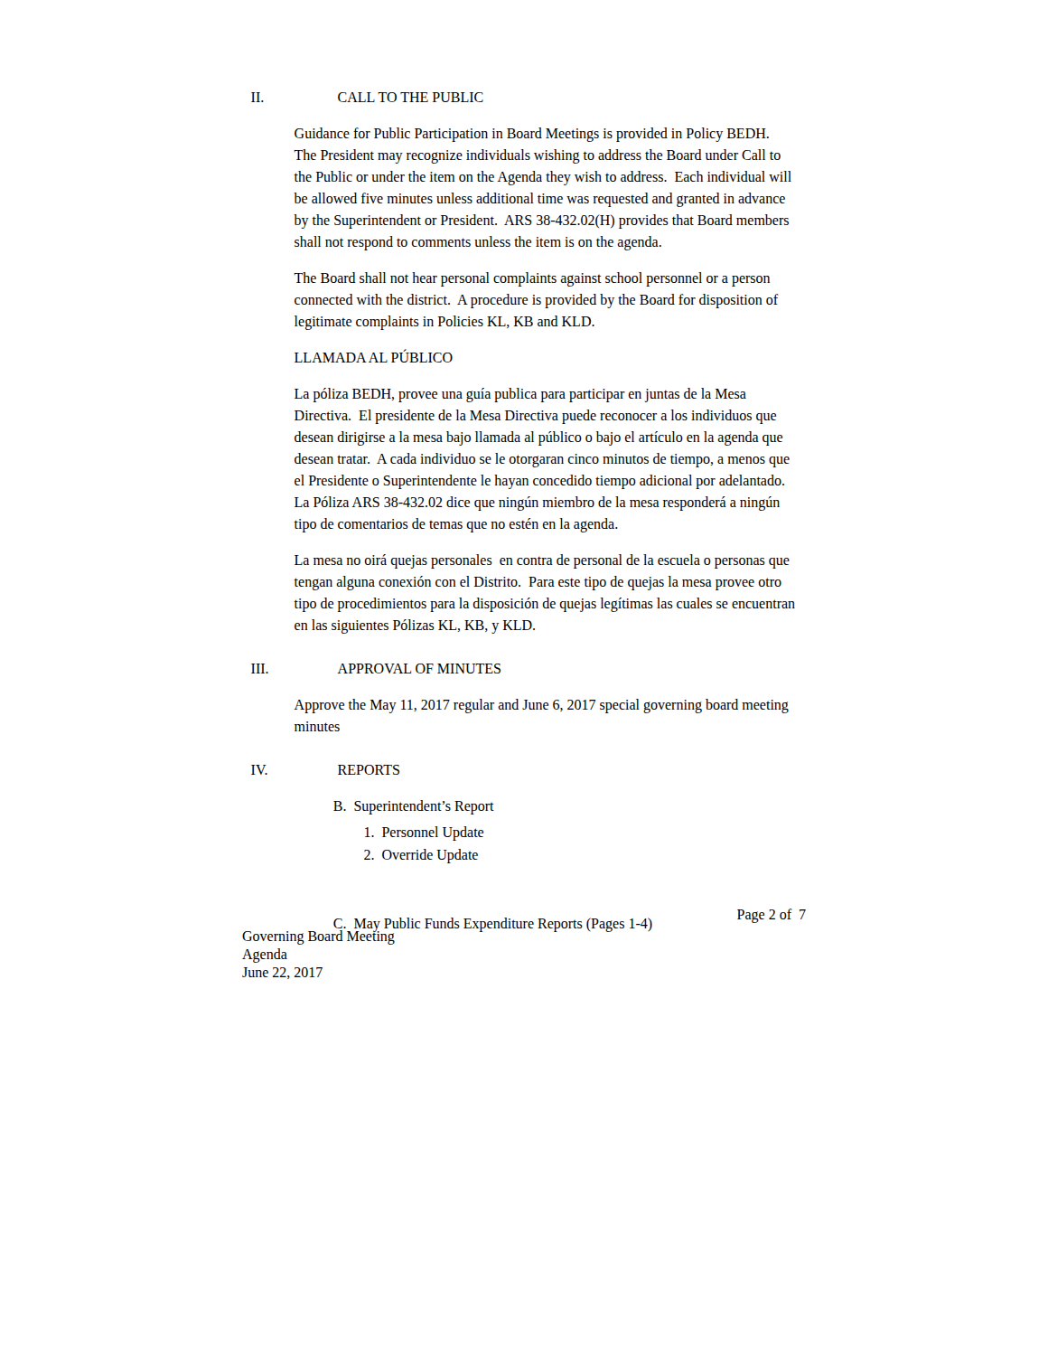II. CALL TO THE PUBLIC
Guidance for Public Participation in Board Meetings is provided in Policy BEDH. The President may recognize individuals wishing to address the Board under Call to the Public or under the item on the Agenda they wish to address. Each individual will be allowed five minutes unless additional time was requested and granted in advance by the Superintendent or President. ARS 38-432.02(H) provides that Board members shall not respond to comments unless the item is on the agenda.
The Board shall not hear personal complaints against school personnel or a person connected with the district. A procedure is provided by the Board for disposition of legitimate complaints in Policies KL, KB and KLD.
LLAMADA AL PÚBLICO
La póliza BEDH, provee una guía publica para participar en juntas de la Mesa Directiva. El presidente de la Mesa Directiva puede reconocer a los individuos que desean dirigirse a la mesa bajo llamada al público o bajo el artículo en la agenda que desean tratar. A cada individuo se le otorgaran cinco minutos de tiempo, a menos que el Presidente o Superintendente le hayan concedido tiempo adicional por adelantado. La Póliza ARS 38-432.02 dice que ningún miembro de la mesa responderá a ningún tipo de comentarios de temas que no estén en la agenda.
La mesa no oirá quejas personales en contra de personal de la escuela o personas que tengan alguna conexión con el Distrito. Para este tipo de quejas la mesa provee otro tipo de procedimientos para la disposición de quejas legítimas las cuales se encuentran en las siguientes Pólizas KL, KB, y KLD.
III. APPROVAL OF MINUTES
Approve the May 11, 2017 regular and June 6, 2017 special governing board meeting minutes
IV. REPORTS
B. Superintendent’s Report
1. Personnel Update
2. Override Update
C. May Public Funds Expenditure Reports (Pages 1-4)
Page 2 of 7
Governing Board Meeting
Agenda
June 22, 2017